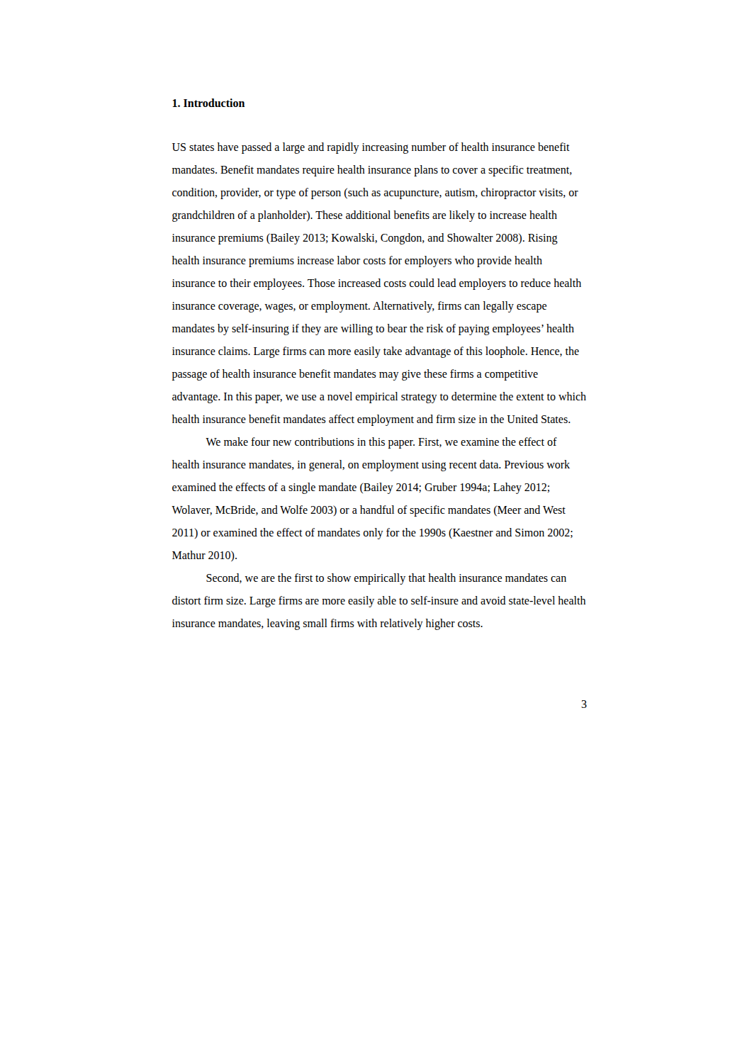1. Introduction
US states have passed a large and rapidly increasing number of health insurance benefit mandates. Benefit mandates require health insurance plans to cover a specific treatment, condition, provider, or type of person (such as acupuncture, autism, chiropractor visits, or grandchildren of a planholder). These additional benefits are likely to increase health insurance premiums (Bailey 2013; Kowalski, Congdon, and Showalter 2008). Rising health insurance premiums increase labor costs for employers who provide health insurance to their employees. Those increased costs could lead employers to reduce health insurance coverage, wages, or employment. Alternatively, firms can legally escape mandates by self-insuring if they are willing to bear the risk of paying employees’ health insurance claims. Large firms can more easily take advantage of this loophole. Hence, the passage of health insurance benefit mandates may give these firms a competitive advantage. In this paper, we use a novel empirical strategy to determine the extent to which health insurance benefit mandates affect employment and firm size in the United States.
We make four new contributions in this paper. First, we examine the effect of health insurance mandates, in general, on employment using recent data. Previous work examined the effects of a single mandate (Bailey 2014; Gruber 1994a; Lahey 2012; Wolaver, McBride, and Wolfe 2003) or a handful of specific mandates (Meer and West 2011) or examined the effect of mandates only for the 1990s (Kaestner and Simon 2002; Mathur 2010).
Second, we are the first to show empirically that health insurance mandates can distort firm size. Large firms are more easily able to self-insure and avoid state-level health insurance mandates, leaving small firms with relatively higher costs.
3